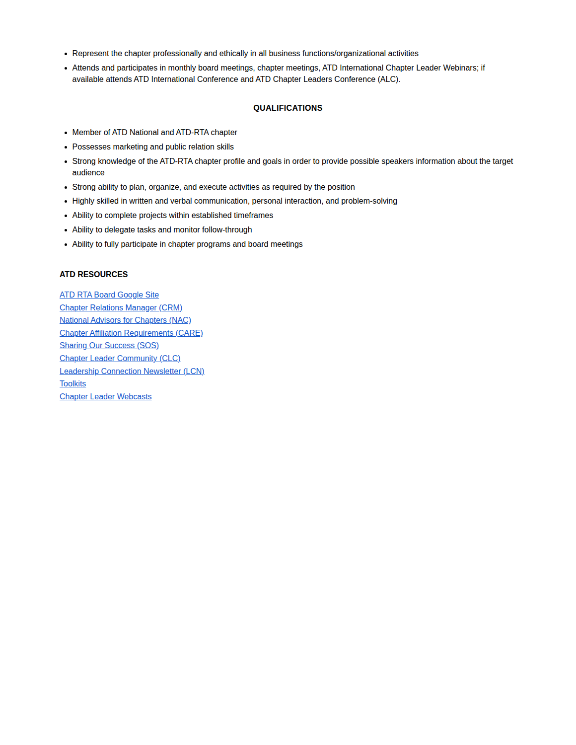Represent the chapter professionally and ethically in all business functions/organizational activities
Attends and participates in monthly board meetings, chapter meetings, ATD International Chapter Leader Webinars; if available attends ATD International Conference and ATD Chapter Leaders Conference (ALC).
QUALIFICATIONS
Member of ATD National and ATD-RTA chapter
Possesses marketing and public relation skills
Strong knowledge of the ATD-RTA chapter profile and goals in order to provide possible speakers information about the target audience
Strong ability to plan, organize, and execute activities as required by the position
Highly skilled in written and verbal communication, personal interaction, and problem-solving
Ability to complete projects within established timeframes
Ability to delegate tasks and monitor follow-through
Ability to fully participate in chapter programs and board meetings
ATD RESOURCES
ATD RTA Board Google Site
Chapter Relations Manager (CRM)
National Advisors for Chapters (NAC)
Chapter Affiliation Requirements (CARE)
Sharing Our Success (SOS)
Chapter Leader Community (CLC)
Leadership Connection Newsletter (LCN)
Toolkits
Chapter Leader Webcasts